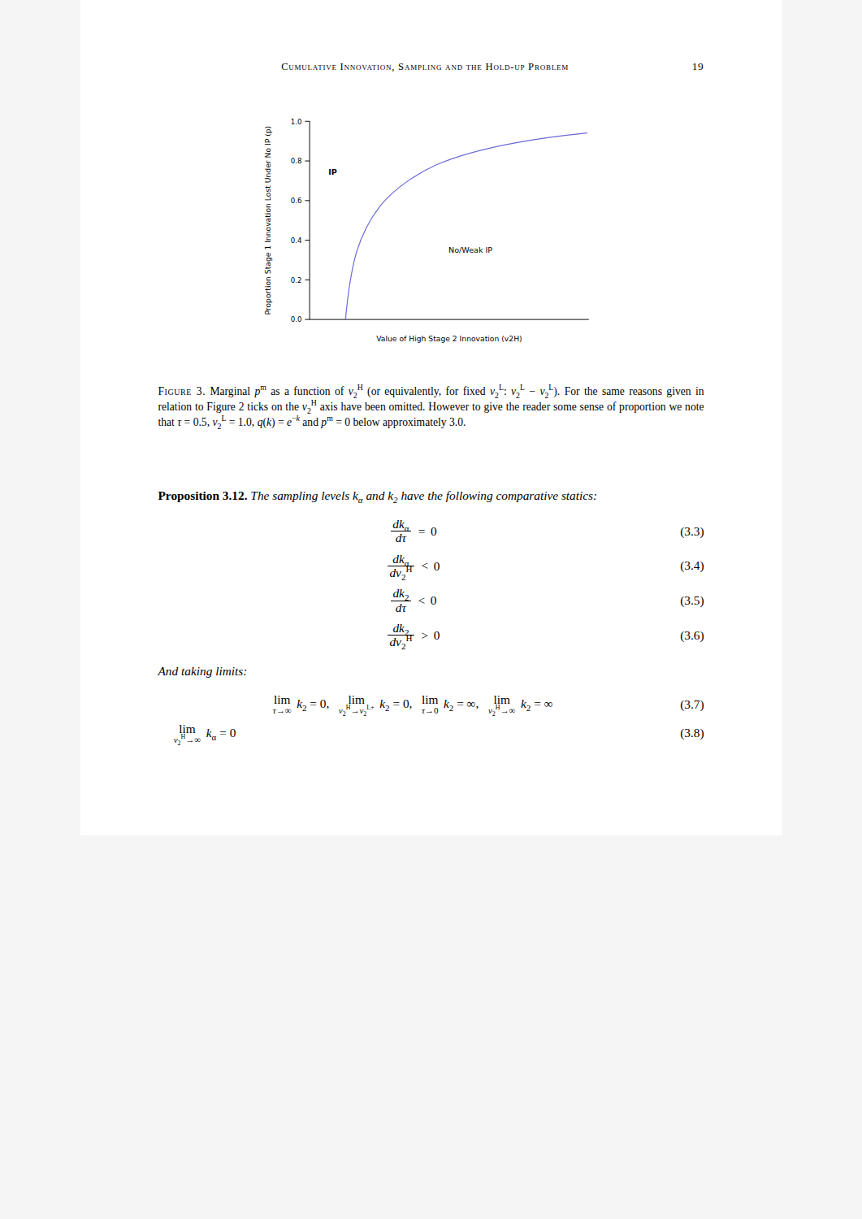Cumulative Innovation, Sampling and the Hold-up Problem 19
0.0 0.2 0.4 0.6 0.8 1.0 IP No/Weak IP Proportion Stage 1 Innovation Lost Under No IP (p) Value of High Stage 2 Innovation (v2H)
Figure 3. Marginal pm as a function of v2H (or equivalently, for fixed v2L: v2L − v2L). For the same reasons given in relation to Figure 2 ticks on the v2H axis have been omitted. However to give the reader some sense of proportion we note that τ = 0.5, v2L = 1.0, q(k) = e−k and pm = 0 below approximately 3.0.
Proposition 3.12. The sampling levels kα and k2 have the following comparative statics:
dkα dτ = 0
(3.3)
dkα dv2H < 0
(3.4)
dk2 dτ < 0
(3.5)
dk2 dv2H > 0
(3.6)
And taking limits:
lim τ→∞ k2 = 0, lim v2H→v2L+ k2 = 0, lim τ→0 k2 = ∞, lim v2H→∞ k2 = ∞
(3.7)
lim v2H→∞ kα = 0
(3.8)